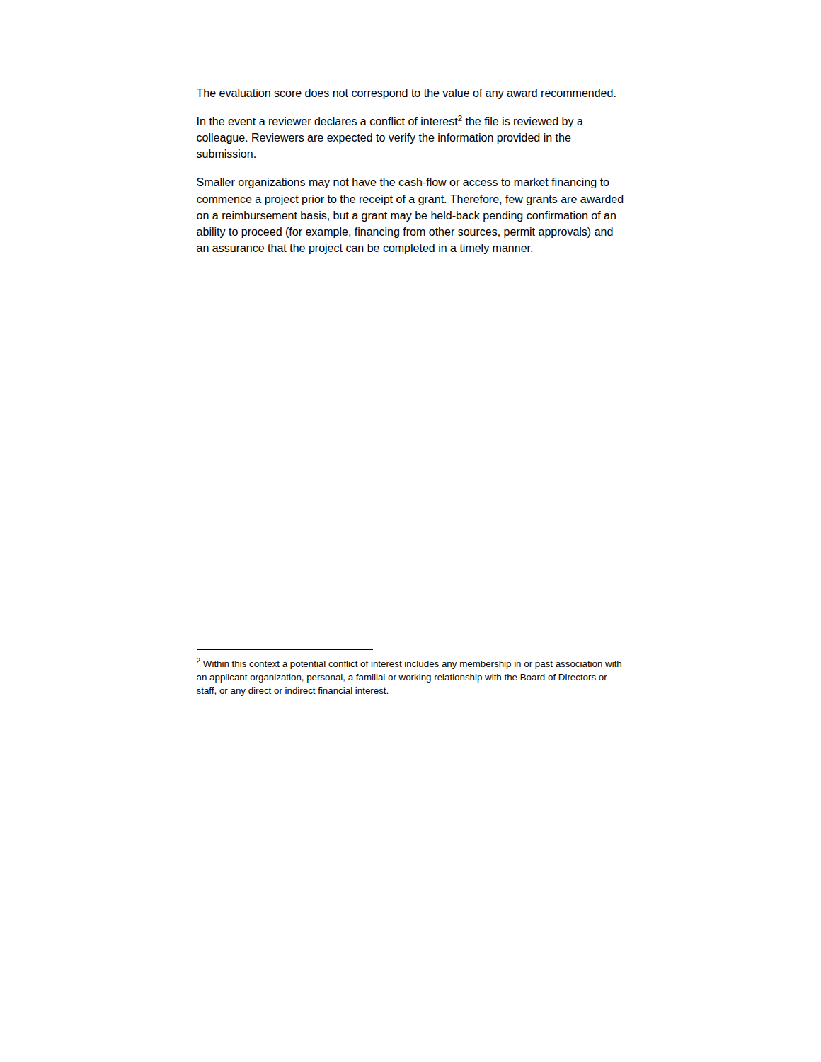The evaluation score does not correspond to the value of any award recommended.
In the event a reviewer declares a conflict of interest2 the file is reviewed by a colleague. Reviewers are expected to verify the information provided in the submission.
Smaller organizations may not have the cash-flow or access to market financing to commence a project prior to the receipt of a grant. Therefore, few grants are awarded on a reimbursement basis, but a grant may be held-back pending confirmation of an ability to proceed (for example, financing from other sources, permit approvals) and an assurance that the project can be completed in a timely manner.
2 Within this context a potential conflict of interest includes any membership in or past association with an applicant organization, personal, a familial or working relationship with the Board of Directors or staff, or any direct or indirect financial interest.